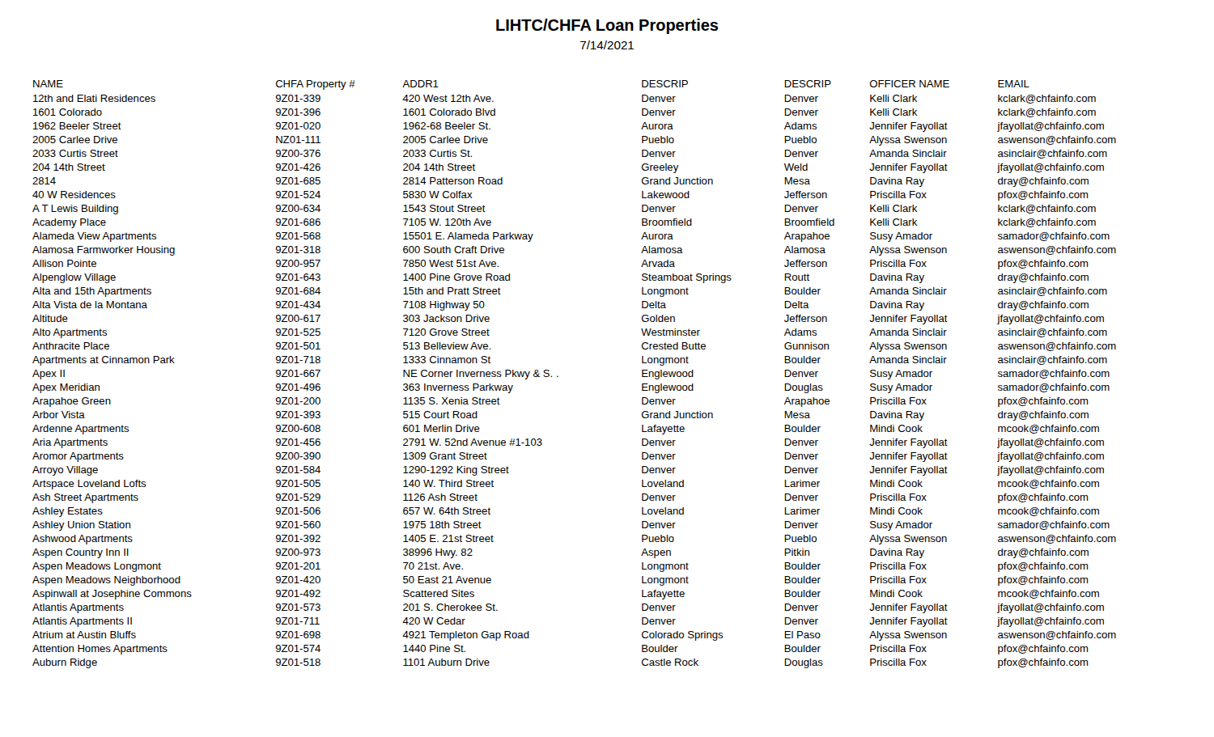LIHTC/CHFA Loan Properties
7/14/2021
| NAME | CHFA Property # | ADDR1 | DESCRIP | DESCRIP | OFFICER NAME | EMAIL |
| --- | --- | --- | --- | --- | --- | --- |
| 12th and Elati Residences | 9Z01-339 | 420 West 12th Ave. | Denver | Denver | Kelli Clark | kclark@chfainfo.com |
| 1601 Colorado | 9Z01-396 | 1601 Colorado Blvd | Denver | Denver | Kelli Clark | kclark@chfainfo.com |
| 1962 Beeler Street | 9Z01-020 | 1962-68 Beeler St. | Aurora | Adams | Jennifer Fayollat | jfayollat@chfainfo.com |
| 2005 Carlee Drive | NZ01-111 | 2005 Carlee Drive | Pueblo | Pueblo | Alyssa Swenson | aswenson@chfainfo.com |
| 2033 Curtis Street | 9Z00-376 | 2033 Curtis St. | Denver | Denver | Amanda Sinclair | asinclair@chfainfo.com |
| 204 14th Street | 9Z01-426 | 204 14th Street | Greeley | Weld | Jennifer Fayollat | jfayollat@chfainfo.com |
| 2814 | 9Z01-685 | 2814 Patterson Road | Grand Junction | Mesa | Davina Ray | dray@chfainfo.com |
| 40 W Residences | 9Z01-524 | 5830 W Colfax | Lakewood | Jefferson | Priscilla Fox | pfox@chfainfo.com |
| A T Lewis Building | 9Z00-634 | 1543 Stout Street | Denver | Denver | Kelli Clark | kclark@chfainfo.com |
| Academy Place | 9Z01-686 | 7105 W. 120th Ave | Broomfield | Broomfield | Kelli Clark | kclark@chfainfo.com |
| Alameda View Apartments | 9Z01-568 | 15501 E. Alameda Parkway | Aurora | Arapahoe | Susy Amador | samador@chfainfo.com |
| Alamosa Farmworker Housing | 9Z01-318 | 600 South Craft Drive | Alamosa | Alamosa | Alyssa Swenson | aswenson@chfainfo.com |
| Allison Pointe | 9Z00-957 | 7850 West 51st Ave. | Arvada | Jefferson | Priscilla Fox | pfox@chfainfo.com |
| Alpenglow Village | 9Z01-643 | 1400 Pine Grove Road | Steamboat Springs | Routt | Davina Ray | dray@chfainfo.com |
| Alta and 15th Apartments | 9Z01-684 | 15th and Pratt Street | Longmont | Boulder | Amanda Sinclair | asinclair@chfainfo.com |
| Alta Vista de la Montana | 9Z01-434 | 7108 Highway 50 | Delta | Delta | Davina Ray | dray@chfainfo.com |
| Altitude | 9Z00-617 | 303 Jackson Drive | Golden | Jefferson | Jennifer Fayollat | jfayollat@chfainfo.com |
| Alto Apartments | 9Z01-525 | 7120 Grove Street | Westminster | Adams | Amanda Sinclair | asinclair@chfainfo.com |
| Anthracite Place | 9Z01-501 | 513 Belleview Ave. | Crested Butte | Gunnison | Alyssa Swenson | aswenson@chfainfo.com |
| Apartments at Cinnamon Park | 9Z01-718 | 1333 Cinnamon St | Longmont | Boulder | Amanda Sinclair | asinclair@chfainfo.com |
| Apex II | 9Z01-667 | NE Corner Inverness Pkwy & S. . | Englewood | Denver | Susy Amador | samador@chfainfo.com |
| Apex Meridian | 9Z01-496 | 363 Inverness Parkway | Englewood | Douglas | Susy Amador | samador@chfainfo.com |
| Arapahoe Green | 9Z01-200 | 1135 S. Xenia Street | Denver | Arapahoe | Priscilla Fox | pfox@chfainfo.com |
| Arbor Vista | 9Z01-393 | 515 Court Road | Grand Junction | Mesa | Davina Ray | dray@chfainfo.com |
| Ardenne Apartments | 9Z00-608 | 601 Merlin Drive | Lafayette | Boulder | Mindi Cook | mcook@chfainfo.com |
| Aria Apartments | 9Z01-456 | 2791 W. 52nd Avenue #1-103 | Denver | Denver | Jennifer Fayollat | jfayollat@chfainfo.com |
| Aromor Apartments | 9Z00-390 | 1309 Grant Street | Denver | Denver | Jennifer Fayollat | jfayollat@chfainfo.com |
| Arroyo Village | 9Z01-584 | 1290-1292 King Street | Denver | Denver | Jennifer Fayollat | jfayollat@chfainfo.com |
| Artspace Loveland Lofts | 9Z01-505 | 140 W. Third Street | Loveland | Larimer | Mindi Cook | mcook@chfainfo.com |
| Ash Street Apartments | 9Z01-529 | 1126 Ash Street | Denver | Denver | Priscilla Fox | pfox@chfainfo.com |
| Ashley Estates | 9Z01-506 | 657 W. 64th Street | Loveland | Larimer | Mindi Cook | mcook@chfainfo.com |
| Ashley Union Station | 9Z01-560 | 1975 18th Street | Denver | Denver | Susy Amador | samador@chfainfo.com |
| Ashwood Apartments | 9Z01-392 | 1405 E. 21st Street | Pueblo | Pueblo | Alyssa Swenson | aswenson@chfainfo.com |
| Aspen Country Inn II | 9Z00-973 | 38996 Hwy. 82 | Aspen | Pitkin | Davina Ray | dray@chfainfo.com |
| Aspen Meadows Longmont | 9Z01-201 | 70 21st. Ave. | Longmont | Boulder | Priscilla Fox | pfox@chfainfo.com |
| Aspen Meadows Neighborhood | 9Z01-420 | 50 East 21 Avenue | Longmont | Boulder | Priscilla Fox | pfox@chfainfo.com |
| Aspinwall at Josephine Commons | 9Z01-492 | Scattered Sites | Lafayette | Boulder | Mindi Cook | mcook@chfainfo.com |
| Atlantis Apartments | 9Z01-573 | 201 S. Cherokee St. | Denver | Denver | Jennifer Fayollat | jfayollat@chfainfo.com |
| Atlantis Apartments II | 9Z01-711 | 420 W Cedar | Denver | Denver | Jennifer Fayollat | jfayollat@chfainfo.com |
| Atrium at Austin Bluffs | 9Z01-698 | 4921 Templeton Gap Road | Colorado Springs | El Paso | Alyssa Swenson | aswenson@chfainfo.com |
| Attention Homes Apartments | 9Z01-574 | 1440 Pine St. | Boulder | Boulder | Priscilla Fox | pfox@chfainfo.com |
| Auburn Ridge | 9Z01-518 | 1101 Auburn Drive | Castle Rock | Douglas | Priscilla Fox | pfox@chfainfo.com |